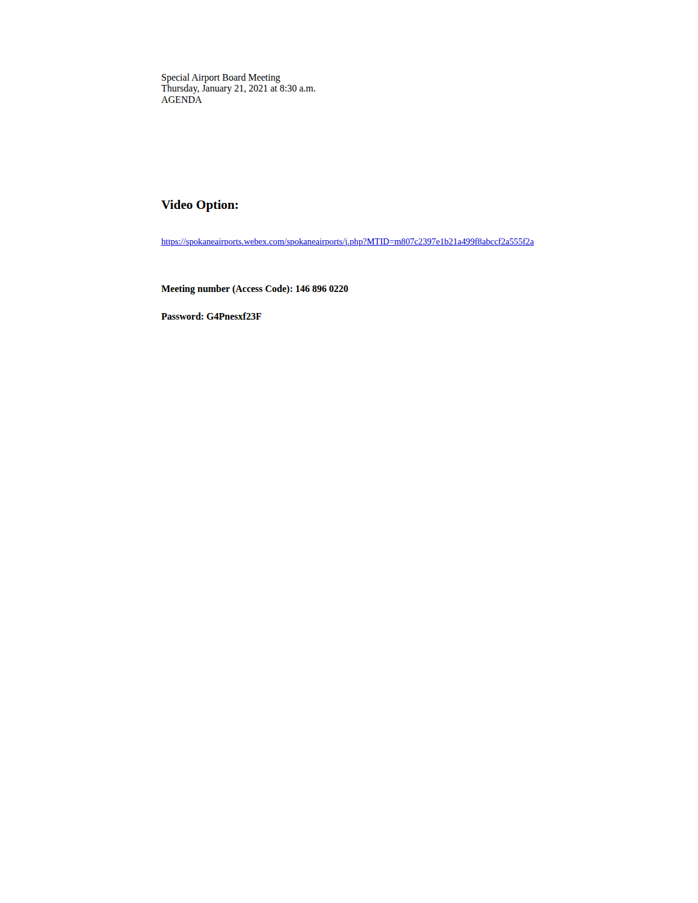Special Airport Board Meeting
Thursday, January 21, 2021 at 8:30 a.m.
AGENDA
Video Option:
https://spokaneairports.webex.com/spokaneairports/j.php?MTID=m807c2397e1b21a499f8abccf2a555f2a
Meeting number (Access Code): 146 896 0220
Password: G4Pnesxf23F